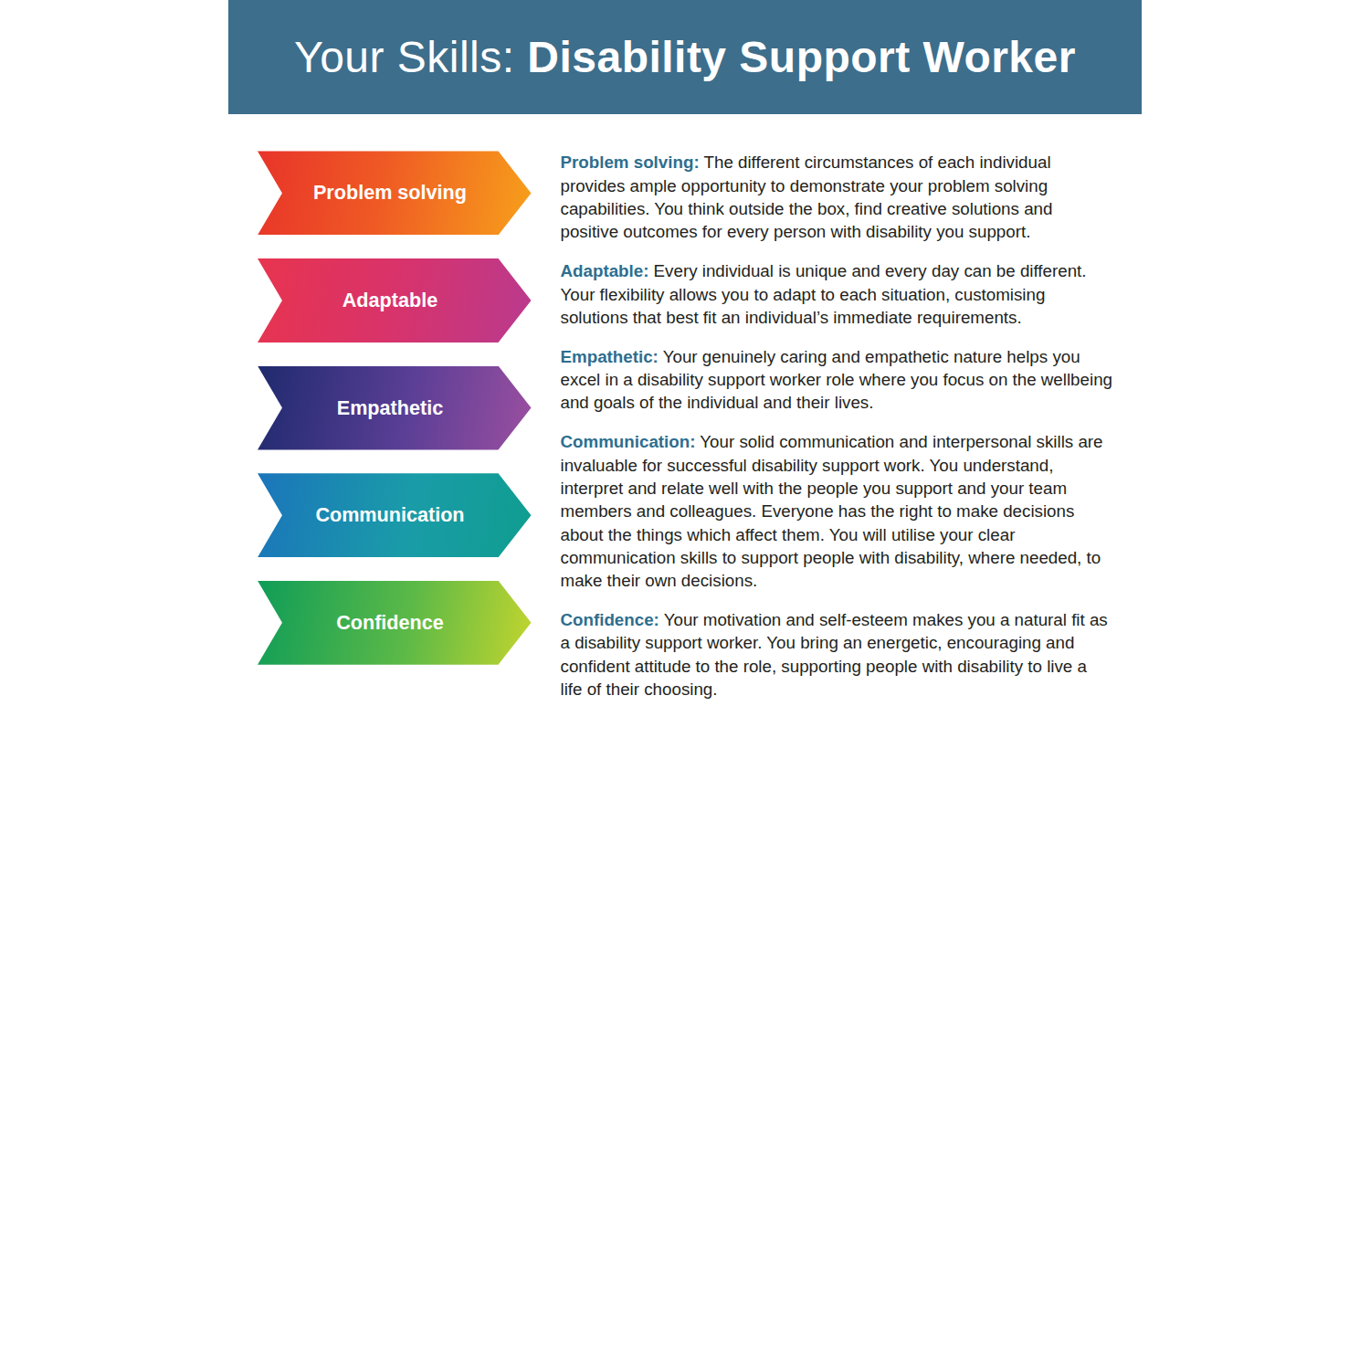Your Skills: Disability Support Worker
Problem solving
Adaptable
Empathetic
Communication
Confidence
Problem solving: The different circumstances of each individual provides ample opportunity to demonstrate your problem solving capabilities. You think outside the box, find creative solutions and positive outcomes for every person with disability you support.
Adaptable: Every individual is unique and every day can be different. Your flexibility allows you to adapt to each situation, customising solutions that best fit an individual’s immediate requirements.
Empathetic: Your genuinely caring and empathetic nature helps you excel in a disability support worker role where you focus on the wellbeing and goals of the individual and their lives.
Communication: Your solid communication and interpersonal skills are invaluable for successful disability support work. You understand, interpret and relate well with the people you support and your team members and colleagues. Everyone has the right to make decisions about the things which affect them. You will utilise your clear communication skills to support people with disability, where needed, to make their own decisions.
Confidence: Your motivation and self-esteem makes you a natural fit as a disability support worker. You bring an energetic, encouraging and confident attitude to the role, supporting people with disability to live a life of their choosing.